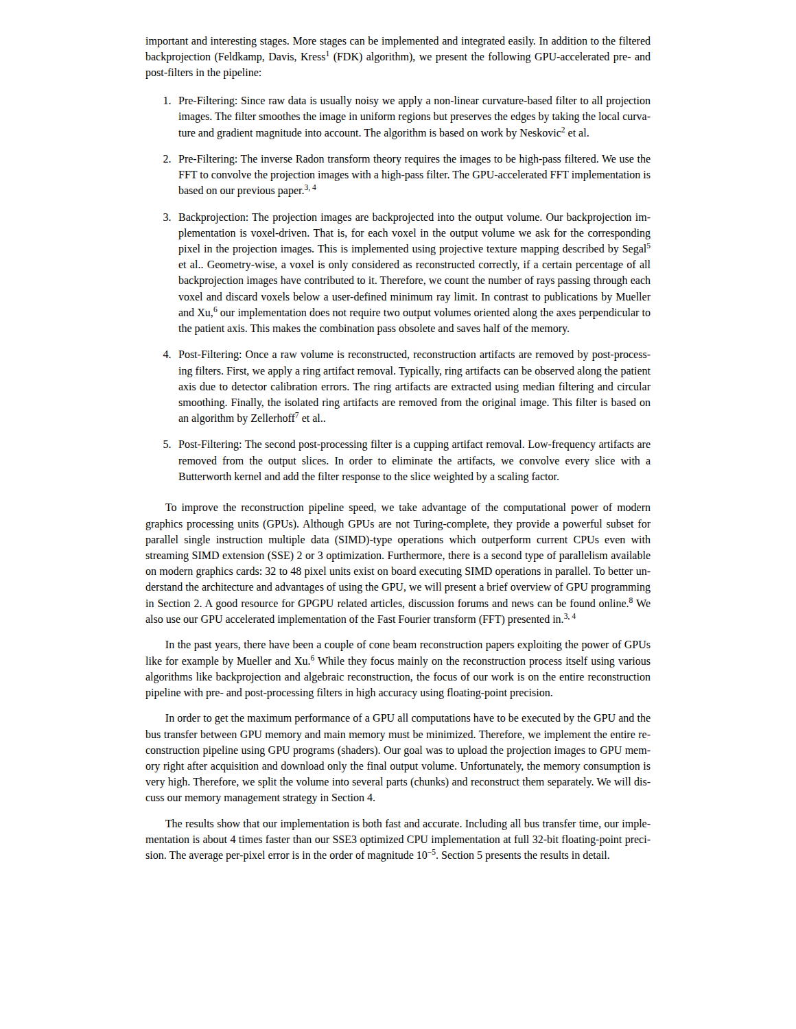important and interesting stages. More stages can be implemented and integrated easily. In addition to the filtered backprojection (Feldkamp, Davis, Kress1 (FDK) algorithm), we present the following GPU-accelerated pre- and post-filters in the pipeline:
Pre-Filtering: Since raw data is usually noisy we apply a non-linear curvature-based filter to all projection images. The filter smoothes the image in uniform regions but preserves the edges by taking the local curvature and gradient magnitude into account. The algorithm is based on work by Neskovic2 et al.
Pre-Filtering: The inverse Radon transform theory requires the images to be high-pass filtered. We use the FFT to convolve the projection images with a high-pass filter. The GPU-accelerated FFT implementation is based on our previous paper.3, 4
Backprojection: The projection images are backprojected into the output volume. Our backprojection implementation is voxel-driven. That is, for each voxel in the output volume we ask for the corresponding pixel in the projection images. This is implemented using projective texture mapping described by Segal5 et al.. Geometry-wise, a voxel is only considered as reconstructed correctly, if a certain percentage of all backprojection images have contributed to it. Therefore, we count the number of rays passing through each voxel and discard voxels below a user-defined minimum ray limit. In contrast to publications by Mueller and Xu,6 our implementation does not require two output volumes oriented along the axes perpendicular to the patient axis. This makes the combination pass obsolete and saves half of the memory.
Post-Filtering: Once a raw volume is reconstructed, reconstruction artifacts are removed by post-processing filters. First, we apply a ring artifact removal. Typically, ring artifacts can be observed along the patient axis due to detector calibration errors. The ring artifacts are extracted using median filtering and circular smoothing. Finally, the isolated ring artifacts are removed from the original image. This filter is based on an algorithm by Zellerhoff7 et al..
Post-Filtering: The second post-processing filter is a cupping artifact removal. Low-frequency artifacts are removed from the output slices. In order to eliminate the artifacts, we convolve every slice with a Butterworth kernel and add the filter response to the slice weighted by a scaling factor.
To improve the reconstruction pipeline speed, we take advantage of the computational power of modern graphics processing units (GPUs). Although GPUs are not Turing-complete, they provide a powerful subset for parallel single instruction multiple data (SIMD)-type operations which outperform current CPUs even with streaming SIMD extension (SSE) 2 or 3 optimization. Furthermore, there is a second type of parallelism available on modern graphics cards: 32 to 48 pixel units exist on board executing SIMD operations in parallel. To better understand the architecture and advantages of using the GPU, we will present a brief overview of GPU programming in Section 2. A good resource for GPGPU related articles, discussion forums and news can be found online.8 We also use our GPU accelerated implementation of the Fast Fourier transform (FFT) presented in.3, 4
In the past years, there have been a couple of cone beam reconstruction papers exploiting the power of GPUs like for example by Mueller and Xu.6 While they focus mainly on the reconstruction process itself using various algorithms like backprojection and algebraic reconstruction, the focus of our work is on the entire reconstruction pipeline with pre- and post-processing filters in high accuracy using floating-point precision.
In order to get the maximum performance of a GPU all computations have to be executed by the GPU and the bus transfer between GPU memory and main memory must be minimized. Therefore, we implement the entire reconstruction pipeline using GPU programs (shaders). Our goal was to upload the projection images to GPU memory right after acquisition and download only the final output volume. Unfortunately, the memory consumption is very high. Therefore, we split the volume into several parts (chunks) and reconstruct them separately. We will discuss our memory management strategy in Section 4.
The results show that our implementation is both fast and accurate. Including all bus transfer time, our implementation is about 4 times faster than our SSE3 optimized CPU implementation at full 32-bit floating-point precision. The average per-pixel error is in the order of magnitude 10−5. Section 5 presents the results in detail.